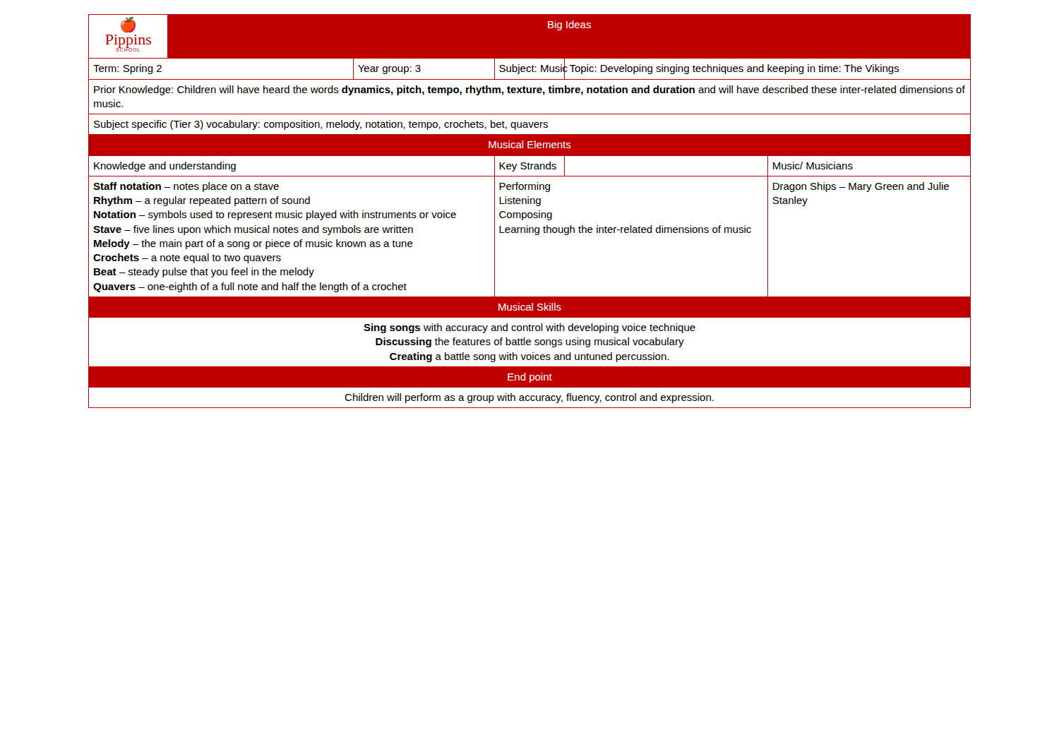| 🍎 Pippins SCHOOL | Big Ideas |
| Term: Spring 2 | Year group: 3 | Subject: Music | Topic: Developing singing techniques and keeping in time: The Vikings |
| Prior Knowledge: Children will have heard the words dynamics, pitch, tempo, rhythm, texture, timbre, notation and duration and will have described these inter-related dimensions of music. |
| Subject specific (Tier 3) vocabulary: composition, melody, notation, tempo, crochets, bet, quavers |
| Musical Elements |
| Knowledge and understanding | Key Strands | | Music/ Musicians |
| Staff notation – notes place on a stave Rhythm – a regular repeated pattern of sound Notation – symbols used to represent music played with instruments or voice Stave – five lines upon which musical notes and symbols are written Melody – the main part of a song or piece of music known as a tune Crochets – a note equal to two quavers Beat – steady pulse that you feel in the melody Quavers – one-eighth of a full note and half the length of a crochet | Performing Listening Composing Learning though the inter-related dimensions of music | Dragon Ships – Mary Green and Julie Stanley |
| Musical Skills |
| Sing songs with accuracy and control with developing voice technique Discussing the features of battle songs using musical vocabulary Creating a battle song with voices and untuned percussion. |
| End point |
| Children will perform as a group with accuracy, fluency, control and expression. |